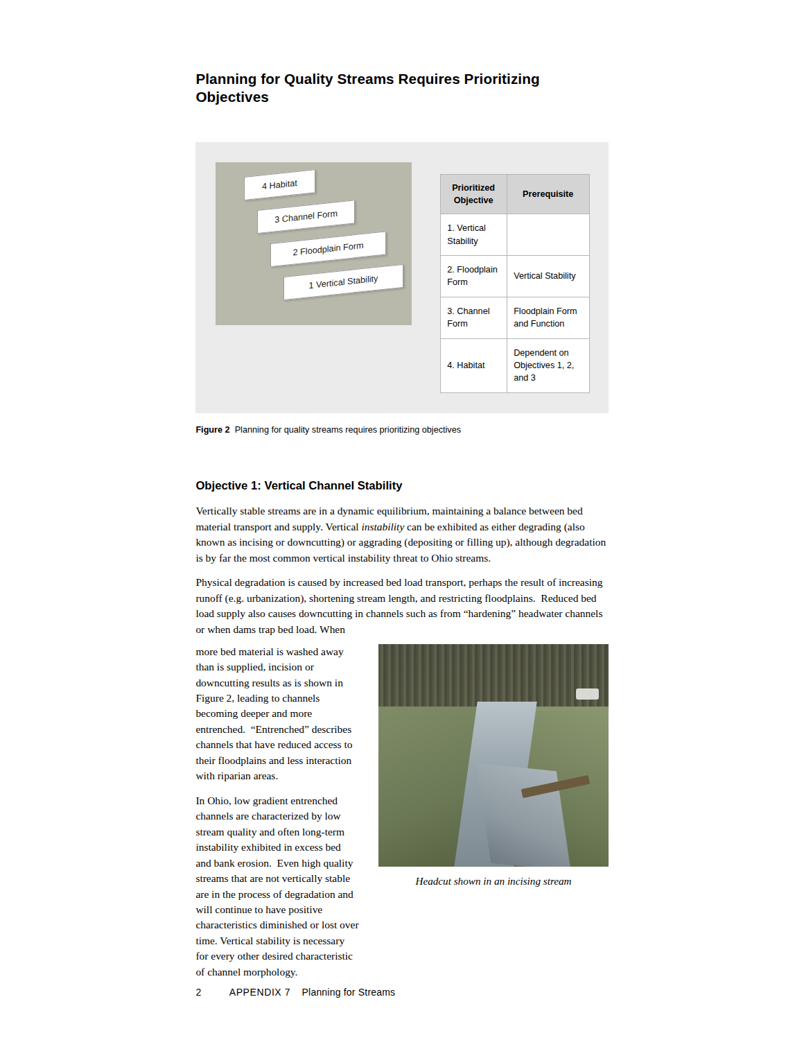Planning for Quality Streams Requires Prioritizing Objectives
4 Habitat
3 Channel Form
2 Floodplain Form
1 Vertical Stability
| Prioritized Objective | Prerequisite |
| --- | --- |
| 1. Vertical Stability | |
| 2. Floodplain Form | Vertical Stability |
| 3. Channel Form | Floodplain Form and Function |
| 4. Habitat | Dependent on Objectives 1, 2, and 3 |
Figure 2 Planning for quality streams requires prioritizing objectives
Objective 1: Vertical Channel Stability
Vertically stable streams are in a dynamic equilibrium, maintaining a balance between bed material transport and supply. Vertical instability can be exhibited as either degrading (also known as incising or downcutting) or aggrading (depositing or filling up), although degradation is by far the most common vertical instability threat to Ohio streams.
Physical degradation is caused by increased bed load transport, perhaps the result of increasing runoff (e.g. urbanization), shortening stream length, and restricting floodplains. Reduced bed load supply also causes downcutting in channels such as from “hardening” headwater channels or when dams trap bed load. When
more bed material is washed away than is supplied, incision or downcutting results as is shown in Figure 2, leading to channels becoming deeper and more entrenched. “Entrenched” describes channels that have reduced access to their floodplains and less interaction with riparian areas.
In Ohio, low gradient entrenched channels are characterized by low stream quality and often long-term instability exhibited in excess bed and bank erosion. Even high quality streams that are not vertically stable are in the process of degradation and will continue to have positive characteristics diminished or lost over time. Vertical stability is necessary for every other desired characteristic of channel morphology.
Headcut shown in an incising stream
2 APPENDIX 7 Planning for Streams